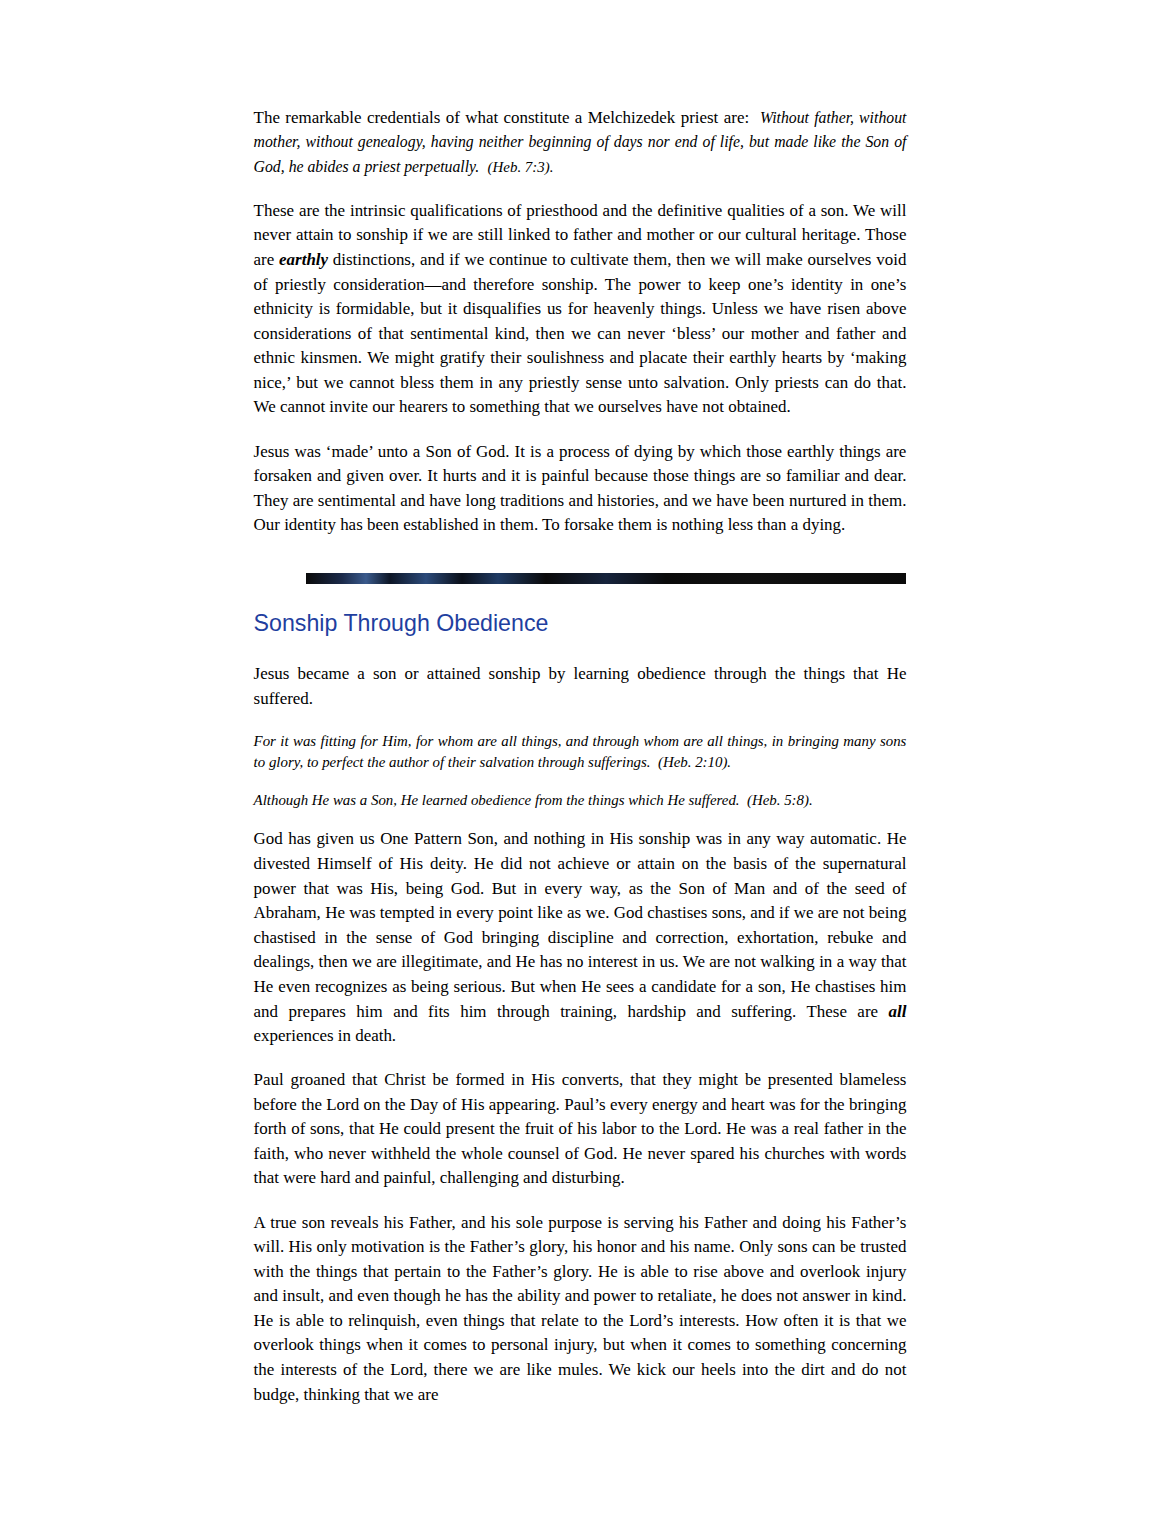The remarkable credentials of what constitute a Melchizedek priest are: Without father, without mother, without genealogy, having neither beginning of days nor end of life, but made like the Son of God, he abides a priest perpetually. (Heb. 7:3).
These are the intrinsic qualifications of priesthood and the definitive qualities of a son. We will never attain to sonship if we are still linked to father and mother or our cultural heritage. Those are earthly distinctions, and if we continue to cultivate them, then we will make ourselves void of priestly consideration—and therefore sonship. The power to keep one’s identity in one’s ethnicity is formidable, but it disqualifies us for heavenly things. Unless we have risen above considerations of that sentimental kind, then we can never ‘bless’ our mother and father and ethnic kinsmen. We might gratify their soulishness and placate their earthly hearts by ‘making nice,’ but we cannot bless them in any priestly sense unto salvation. Only priests can do that. We cannot invite our hearers to something that we ourselves have not obtained.
Jesus was ‘made’ unto a Son of God. It is a process of dying by which those earthly things are forsaken and given over. It hurts and it is painful because those things are so familiar and dear. They are sentimental and have long traditions and histories, and we have been nurtured in them. Our identity has been established in them. To forsake them is nothing less than a dying.
Sonship Through Obedience
Jesus became a son or attained sonship by learning obedience through the things that He suffered.
For it was fitting for Him, for whom are all things, and through whom are all things, in bringing many sons to glory, to perfect the author of their salvation through sufferings. (Heb. 2:10).
Although He was a Son, He learned obedience from the things which He suffered. (Heb. 5:8).
God has given us One Pattern Son, and nothing in His sonship was in any way automatic. He divested Himself of His deity. He did not achieve or attain on the basis of the supernatural power that was His, being God. But in every way, as the Son of Man and of the seed of Abraham, He was tempted in every point like as we. God chastises sons, and if we are not being chastised in the sense of God bringing discipline and correction, exhortation, rebuke and dealings, then we are illegitimate, and He has no interest in us. We are not walking in a way that He even recognizes as being serious. But when He sees a candidate for a son, He chastises him and prepares him and fits him through training, hardship and suffering. These are all experiences in death.
Paul groaned that Christ be formed in His converts, that they might be presented blameless before the Lord on the Day of His appearing. Paul’s every energy and heart was for the bringing forth of sons, that He could present the fruit of his labor to the Lord. He was a real father in the faith, who never withheld the whole counsel of God. He never spared his churches with words that were hard and painful, challenging and disturbing.
A true son reveals his Father, and his sole purpose is serving his Father and doing his Father’s will. His only motivation is the Father’s glory, his honor and his name. Only sons can be trusted with the things that pertain to the Father’s glory. He is able to rise above and overlook injury and insult, and even though he has the ability and power to retaliate, he does not answer in kind. He is able to relinquish, even things that relate to the Lord’s interests. How often it is that we overlook things when it comes to personal injury, but when it comes to something concerning the interests of the Lord, there we are like mules. We kick our heels into the dirt and do not budge, thinking that we are